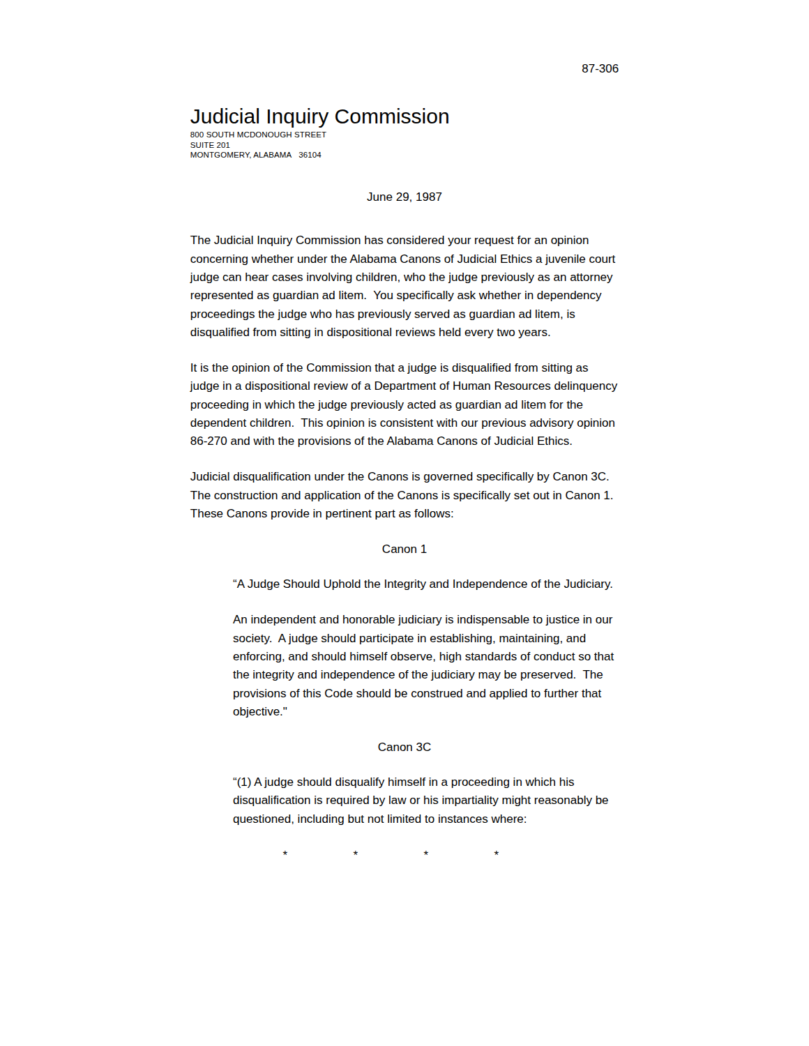87-306
Judicial Inquiry Commission
800 SOUTH MCDONOUGH STREET
SUITE 201
MONTGOMERY, ALABAMA 36104
June 29, 1987
The Judicial Inquiry Commission has considered your request for an opinion concerning whether under the Alabama Canons of Judicial Ethics a juvenile court judge can hear cases involving children, who the judge previously as an attorney represented as guardian ad litem. You specifically ask whether in dependency proceedings the judge who has previously served as guardian ad litem, is disqualified from sitting in dispositional reviews held every two years.
It is the opinion of the Commission that a judge is disqualified from sitting as judge in a dispositional review of a Department of Human Resources delinquency proceeding in which the judge previously acted as guardian ad litem for the dependent children. This opinion is consistent with our previous advisory opinion 86-270 and with the provisions of the Alabama Canons of Judicial Ethics.
Judicial disqualification under the Canons is governed specifically by Canon 3C. The construction and application of the Canons is specifically set out in Canon 1. These Canons provide in pertinent part as follows:
Canon 1
“A Judge Should Uphold the Integrity and Independence of the Judiciary.
An independent and honorable judiciary is indispensable to justice in our society. A judge should participate in establishing, maintaining, and enforcing, and should himself observe, high standards of conduct so that the integrity and independence of the judiciary may be preserved. The provisions of this Code should be construed and applied to further that objective."
Canon 3C
“(1) A judge should disqualify himself in a proceeding in which his disqualification is required by law or his impartiality might reasonably be questioned, including but not limited to instances where:
* * * *